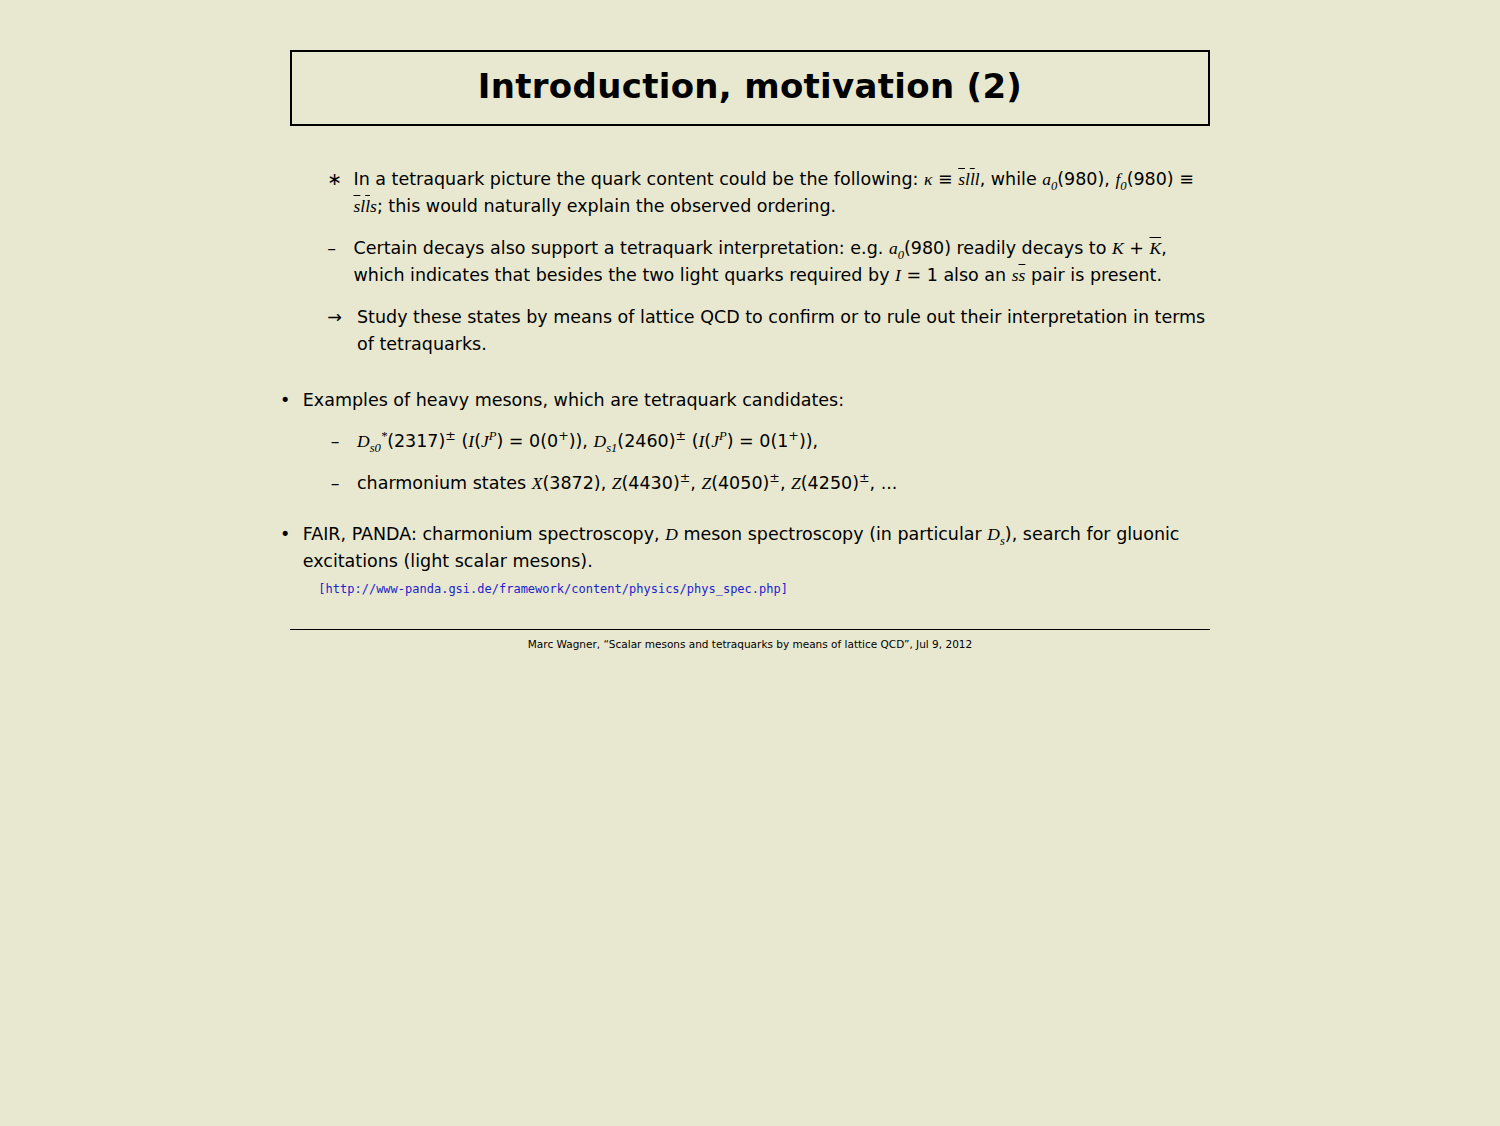Introduction, motivation (2)
∗In a tetraquark picture the quark content could be the following: κ ≡ slll, while a0(980), f0(980) ≡ slls; this would naturally explain the observed ordering.
–Certain decays also support a tetraquark interpretation: e.g. a0(980) readily decays to K + K, which indicates that besides the two light quarks required by I = 1 also an ss pair is present.
→Study these states by means of lattice QCD to confirm or to rule out their interpretation in terms of tetraquarks.
•Examples of heavy mesons, which are tetraquark candidates:
–Ds0*(2317)± (I(JP) = 0(0+)), Ds1(2460)± (I(JP) = 0(1+)),
–charmonium states X(3872), Z(4430)±, Z(4050)±, Z(4250)±, ...
•FAIR, PANDA: charmonium spectroscopy, D meson spectroscopy (in particular Ds), search for gluonic excitations (light scalar mesons).
[http://www-panda.gsi.de/framework/content/physics/phys_spec.php]
Marc Wagner, “Scalar mesons and tetraquarks by means of lattice QCD”, Jul 9, 2012